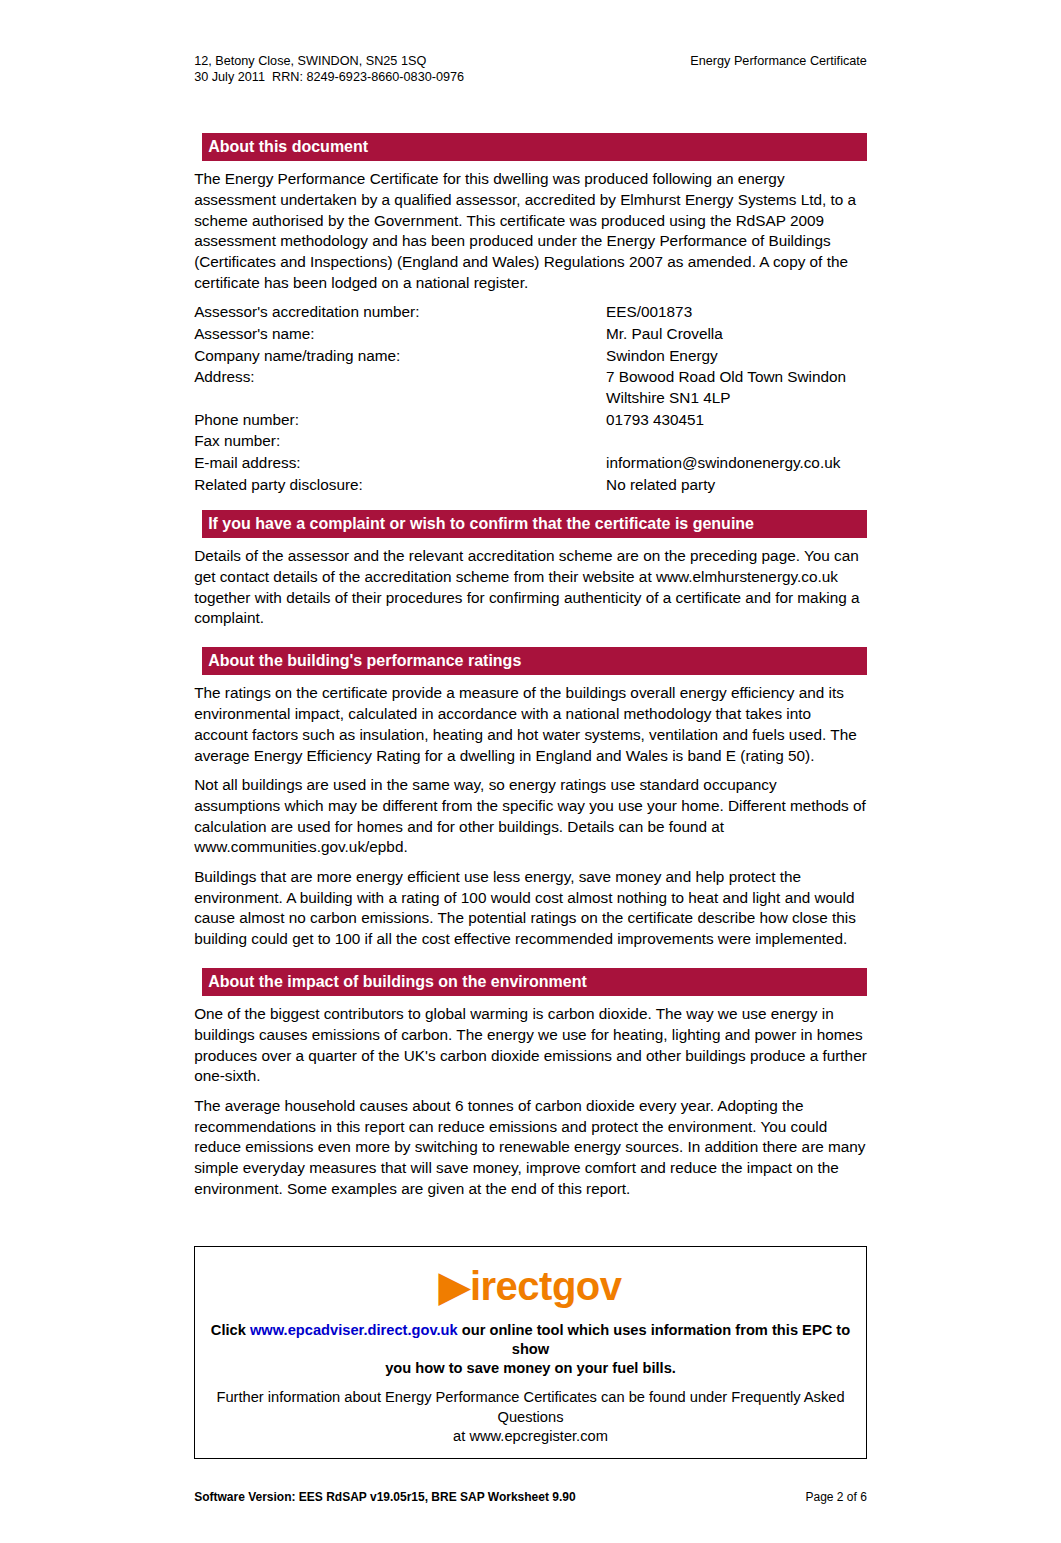12, Betony Close, SWINDON, SN25 1SQ
30 July 2011 RRN: 8249-6923-8660-0830-0976
Energy Performance Certificate
About this document
The Energy Performance Certificate for this dwelling was produced following an energy assessment undertaken by a qualified assessor, accredited by Elmhurst Energy Systems Ltd, to a scheme authorised by the Government. This certificate was produced using the RdSAP 2009 assessment methodology and has been produced under the Energy Performance of Buildings (Certificates and Inspections) (England and Wales) Regulations 2007 as amended. A copy of the certificate has been lodged on a national register.
| Assessor's accreditation number: | EES/001873 |
| Assessor's name: | Mr. Paul Crovella |
| Company name/trading name: | Swindon Energy |
| Address: | 7 Bowood Road Old Town Swindon Wiltshire SN1 4LP |
| Phone number: | 01793 430451 |
| Fax number: | |
| E-mail address: | information@swindonenergy.co.uk |
| Related party disclosure: | No related party |
If you have a complaint or wish to confirm that the certificate is genuine
Details of the assessor and the relevant accreditation scheme are on the preceding page. You can get contact details of the accreditation scheme from their website at www.elmhurstenergy.co.uk together with details of their procedures for confirming authenticity of a certificate and for making a complaint.
About the building's performance ratings
The ratings on the certificate provide a measure of the buildings overall energy efficiency and its environmental impact, calculated in accordance with a national methodology that takes into account factors such as insulation, heating and hot water systems, ventilation and fuels used. The average Energy Efficiency Rating for a dwelling in England and Wales is band E (rating 50).
Not all buildings are used in the same way, so energy ratings use standard occupancy assumptions which may be different from the specific way you use your home. Different methods of calculation are used for homes and for other buildings. Details can be found at www.communities.gov.uk/epbd.
Buildings that are more energy efficient use less energy, save money and help protect the environment. A building with a rating of 100 would cost almost nothing to heat and light and would cause almost no carbon emissions. The potential ratings on the certificate describe how close this building could get to 100 if all the cost effective recommended improvements were implemented.
About the impact of buildings on the environment
One of the biggest contributors to global warming is carbon dioxide. The way we use energy in buildings causes emissions of carbon. The energy we use for heating, lighting and power in homes produces over a quarter of the UK's carbon dioxide emissions and other buildings produce a further one-sixth.
The average household causes about 6 tonnes of carbon dioxide every year. Adopting the recommendations in this report can reduce emissions and protect the environment. You could reduce emissions even more by switching to renewable energy sources. In addition there are many simple everyday measures that will save money, improve comfort and reduce the impact on the environment. Some examples are given at the end of this report.
▶irectgov
Click www.epcadviser.direct.gov.uk our online tool which uses information from this EPC to show
you how to save money on your fuel bills.
Further information about Energy Performance Certificates can be found under Frequently Asked Questions
at www.epcregister.com
Software Version: EES RdSAP v19.05r15, BRE SAP Worksheet 9.90
Page 2 of 6